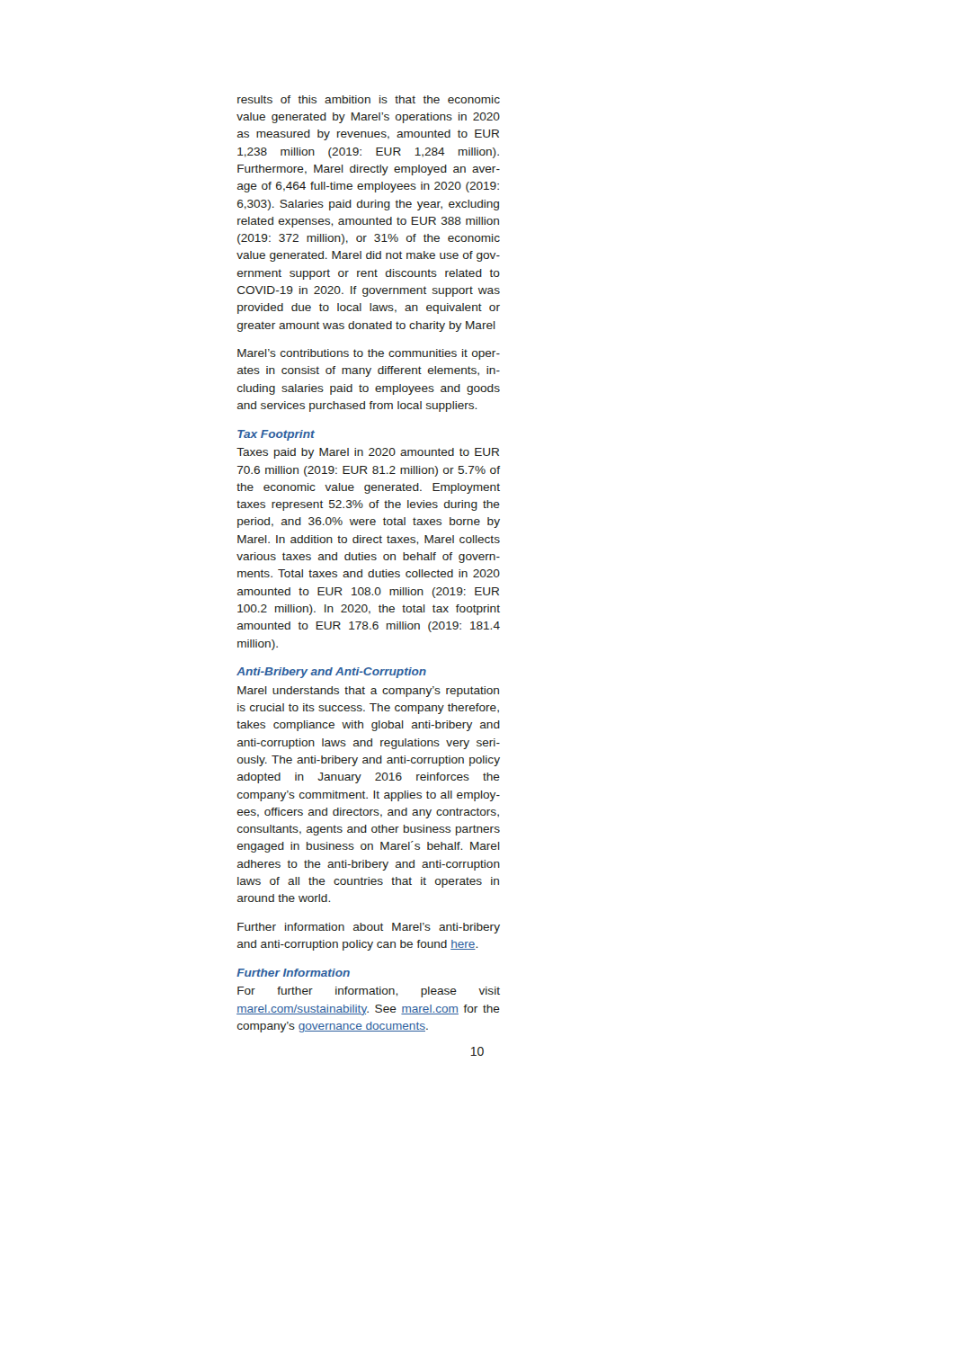results of this ambition is that the economic value generated by Marel’s operations in 2020 as measured by revenues, amounted to EUR 1,238 million (2019: EUR 1,284 million). Furthermore, Marel directly employed an average of 6,464 full-time employees in 2020 (2019: 6,303). Salaries paid during the year, excluding related expenses, amounted to EUR 388 million (2019: 372 million), or 31% of the economic value generated. Marel did not make use of government support or rent discounts related to COVID-19 in 2020. If government support was provided due to local laws, an equivalent or greater amount was donated to charity by Marel
Marel’s contributions to the communities it operates in consist of many different elements, including salaries paid to employees and goods and services purchased from local suppliers.
Tax Footprint
Taxes paid by Marel in 2020 amounted to EUR 70.6 million (2019: EUR 81.2 million) or 5.7% of the economic value generated. Employment taxes represent 52.3% of the levies during the period, and 36.0% were total taxes borne by Marel. In addition to direct taxes, Marel collects various taxes and duties on behalf of governments. Total taxes and duties collected in 2020 amounted to EUR 108.0 million (2019: EUR 100.2 million). In 2020, the total tax footprint amounted to EUR 178.6 million (2019: 181.4 million).
Anti-Bribery and Anti-Corruption
Marel understands that a company’s reputation is crucial to its success. The company therefore, takes compliance with global anti-bribery and anti-corruption laws and regulations very seriously. The anti-bribery and anti-corruption policy adopted in January 2016 reinforces the company’s commitment. It applies to all employees, officers and directors, and any contractors, consultants, agents and other business partners engaged in business on Marel´s behalf. Marel adheres to the anti-bribery and anti-corruption laws of all the countries that it operates in around the world.
Further information about Marel’s anti-bribery and anti-corruption policy can be found here.
Further Information
For further information, please visit marel.com/sustainability. See marel.com for the company’s governance documents.
10